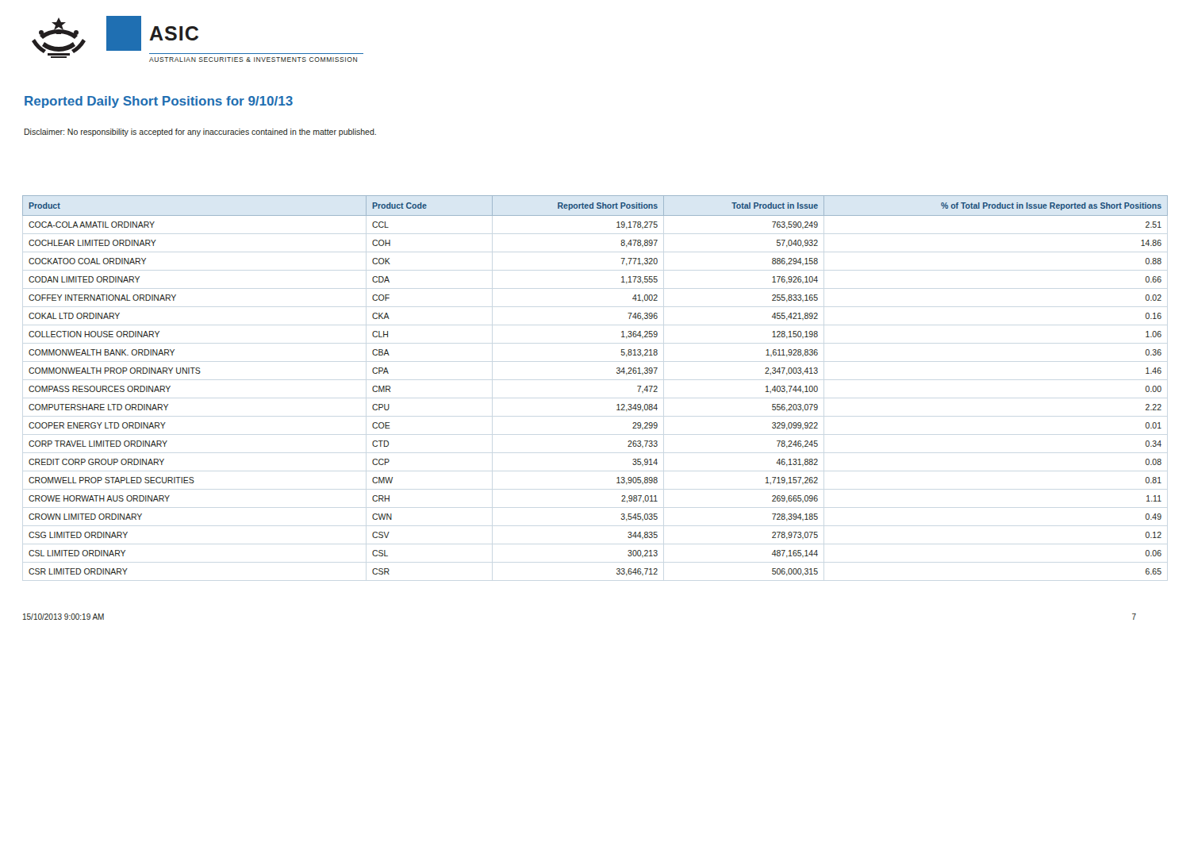ASIC
AUSTRALIAN SECURITIES & INVESTMENTS COMMISSION
Reported Daily Short Positions for 9/10/13
Disclaimer: No responsibility is accepted for any inaccuracies contained in the matter published.
| Product | Product Code | Reported Short Positions | Total Product in Issue | % of Total Product in Issue Reported as Short Positions |
| --- | --- | --- | --- | --- |
| COCA-COLA AMATIL ORDINARY | CCL | 19,178,275 | 763,590,249 | 2.51 |
| COCHLEAR LIMITED ORDINARY | COH | 8,478,897 | 57,040,932 | 14.86 |
| COCKATOO COAL ORDINARY | COK | 7,771,320 | 886,294,158 | 0.88 |
| CODAN LIMITED ORDINARY | CDA | 1,173,555 | 176,926,104 | 0.66 |
| COFFEY INTERNATIONAL ORDINARY | COF | 41,002 | 255,833,165 | 0.02 |
| COKAL LTD ORDINARY | CKA | 746,396 | 455,421,892 | 0.16 |
| COLLECTION HOUSE ORDINARY | CLH | 1,364,259 | 128,150,198 | 1.06 |
| COMMONWEALTH BANK. ORDINARY | CBA | 5,813,218 | 1,611,928,836 | 0.36 |
| COMMONWEALTH PROP ORDINARY UNITS | CPA | 34,261,397 | 2,347,003,413 | 1.46 |
| COMPASS RESOURCES ORDINARY | CMR | 7,472 | 1,403,744,100 | 0.00 |
| COMPUTERSHARE LTD ORDINARY | CPU | 12,349,084 | 556,203,079 | 2.22 |
| COOPER ENERGY LTD ORDINARY | COE | 29,299 | 329,099,922 | 0.01 |
| CORP TRAVEL LIMITED ORDINARY | CTD | 263,733 | 78,246,245 | 0.34 |
| CREDIT CORP GROUP ORDINARY | CCP | 35,914 | 46,131,882 | 0.08 |
| CROMWELL PROP STAPLED SECURITIES | CMW | 13,905,898 | 1,719,157,262 | 0.81 |
| CROWE HORWATH AUS ORDINARY | CRH | 2,987,011 | 269,665,096 | 1.11 |
| CROWN LIMITED ORDINARY | CWN | 3,545,035 | 728,394,185 | 0.49 |
| CSG LIMITED ORDINARY | CSV | 344,835 | 278,973,075 | 0.12 |
| CSL LIMITED ORDINARY | CSL | 300,213 | 487,165,144 | 0.06 |
| CSR LIMITED ORDINARY | CSR | 33,646,712 | 506,000,315 | 6.65 |
15/10/2013 9:00:19 AM
7